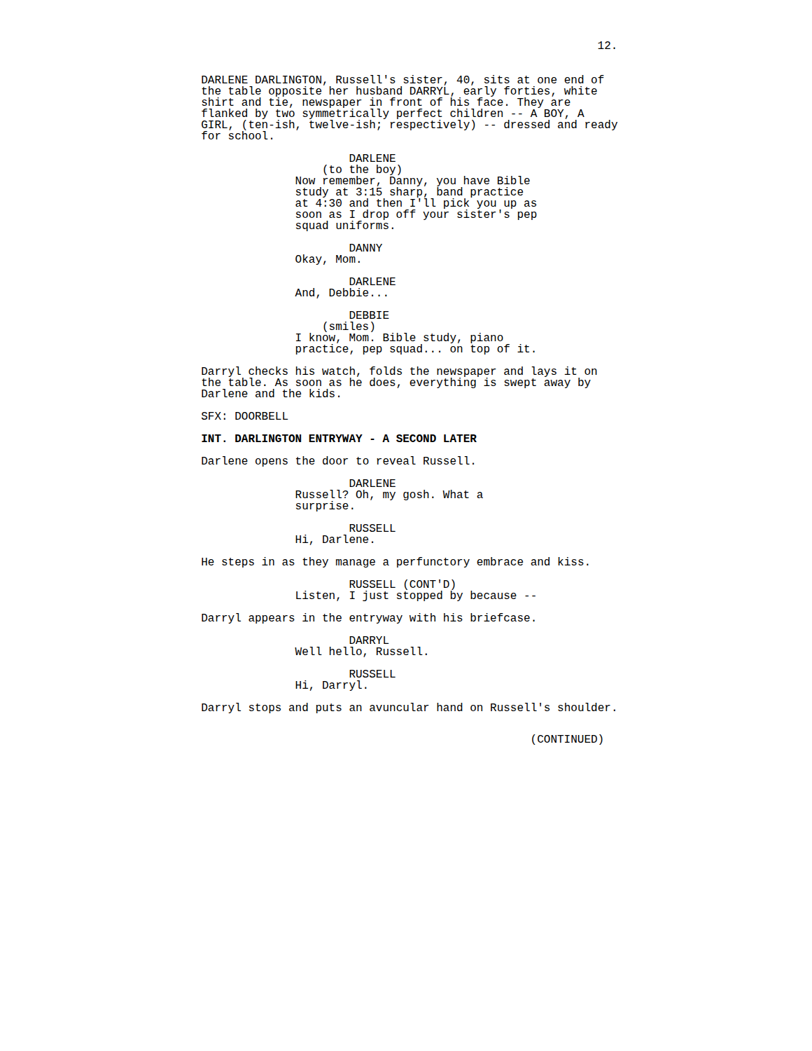12.
DARLENE DARLINGTON, Russell's sister, 40, sits at one end of the table opposite her husband DARRYL, early forties, white shirt and tie, newspaper in front of his face. They are flanked by two symmetrically perfect children -- A BOY, A GIRL, (ten-ish, twelve-ish; respectively) -- dressed and ready for school.
DARLENE
(to the boy)
Now remember, Danny, you have Bible study at 3:15 sharp, band practice at 4:30 and then I'll pick you up as soon as I drop off your sister's pep squad uniforms.
DANNY
Okay, Mom.
DARLENE
And, Debbie...
DEBBIE
(smiles)
I know, Mom. Bible study, piano practice, pep squad... on top of it.
Darryl checks his watch, folds the newspaper and lays it on the table. As soon as he does, everything is swept away by Darlene and the kids.
SFX: DOORBELL
INT. DARLINGTON ENTRYWAY - A SECOND LATER
Darlene opens the door to reveal Russell.
DARLENE
Russell? Oh, my gosh. What a surprise.
RUSSELL
Hi, Darlene.
He steps in as they manage a perfunctory embrace and kiss.
RUSSELL (CONT'D)
Listen, I just stopped by because --
Darryl appears in the entryway with his briefcase.
DARRYL
Well hello, Russell.
RUSSELL
Hi, Darryl.
Darryl stops and puts an avuncular hand on Russell's shoulder.
(CONTINUED)